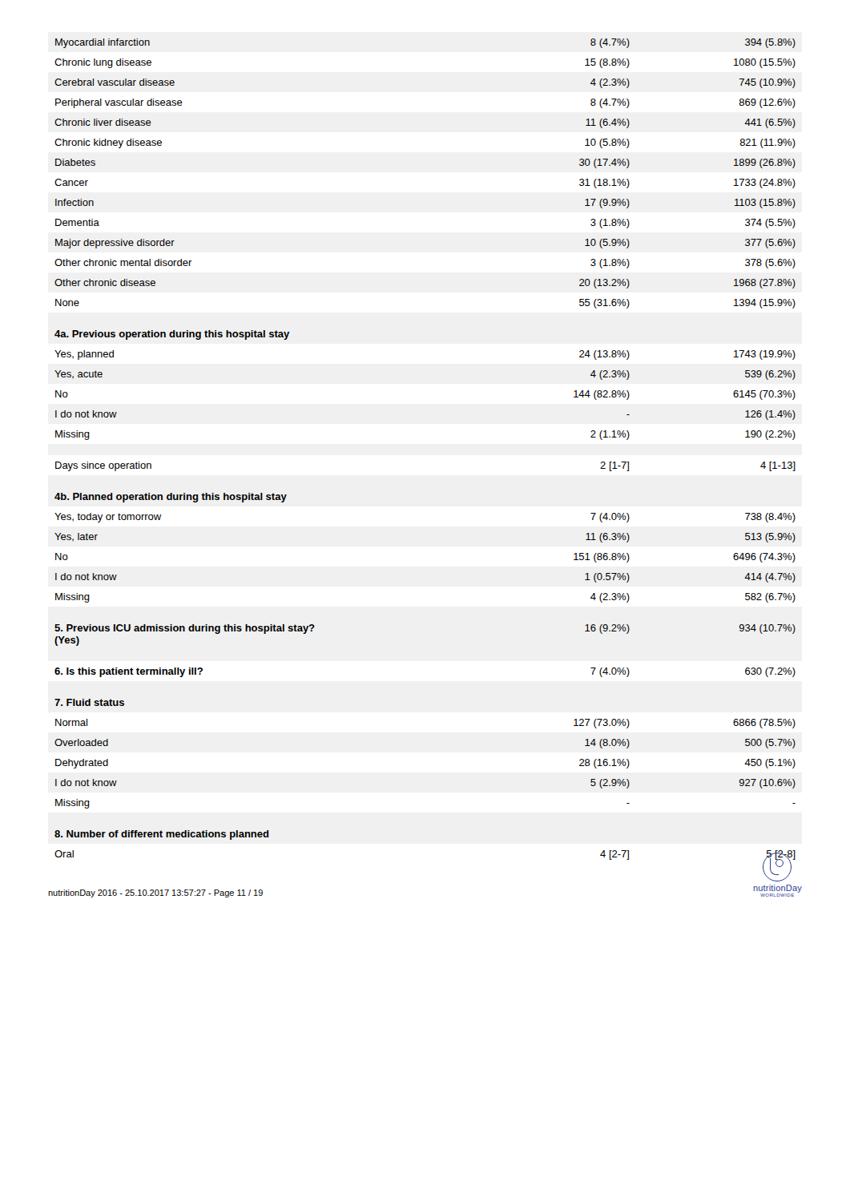| Myocardial infarction | 8 (4.7%) | 394 (5.8%) |
| Chronic lung disease | 15 (8.8%) | 1080 (15.5%) |
| Cerebral vascular disease | 4 (2.3%) | 745 (10.9%) |
| Peripheral vascular disease | 8 (4.7%) | 869 (12.6%) |
| Chronic liver disease | 11 (6.4%) | 441 (6.5%) |
| Chronic kidney disease | 10 (5.8%) | 821 (11.9%) |
| Diabetes | 30 (17.4%) | 1899 (26.8%) |
| Cancer | 31 (18.1%) | 1733 (24.8%) |
| Infection | 17 (9.9%) | 1103 (15.8%) |
| Dementia | 3 (1.8%) | 374 (5.5%) |
| Major depressive disorder | 10 (5.9%) | 377 (5.6%) |
| Other chronic mental disorder | 3 (1.8%) | 378 (5.6%) |
| Other chronic disease | 20 (13.2%) | 1968 (27.8%) |
| None | 55 (31.6%) | 1394 (15.9%) |
| 4a. Previous operation during this hospital stay | | |
| Yes, planned | 24 (13.8%) | 1743 (19.9%) |
| Yes, acute | 4 (2.3%) | 539 (6.2%) |
| No | 144 (82.8%) | 6145 (70.3%) |
| I do not know | - | 126 (1.4%) |
| Missing | 2 (1.1%) | 190 (2.2%) |
| Days since operation | 2 [1-7] | 4 [1-13] |
| 4b. Planned operation during this hospital stay | | |
| Yes, today or tomorrow | 7 (4.0%) | 738 (8.4%) |
| Yes, later | 11 (6.3%) | 513 (5.9%) |
| No | 151 (86.8%) | 6496 (74.3%) |
| I do not know | 1 (0.57%) | 414 (4.7%) |
| Missing | 4 (2.3%) | 582 (6.7%) |
| 5. Previous ICU admission during this hospital stay? (Yes) | 16 (9.2%) | 934 (10.7%) |
| 6. Is this patient terminally ill? | 7 (4.0%) | 630 (7.2%) |
| 7. Fluid status | | |
| Normal | 127 (73.0%) | 6866 (78.5%) |
| Overloaded | 14 (8.0%) | 500 (5.7%) |
| Dehydrated | 28 (16.1%) | 450 (5.1%) |
| I do not know | 5 (2.9%) | 927 (10.6%) |
| Missing | - | - |
| 8. Number of different medications planned | | |
| Oral | 4 [2-7] | 5 [2-8] |
nutritionDay 2016 - 25.10.2017 13:57:27 - Page 11 / 19
nutritionDay
WORLDWIDE